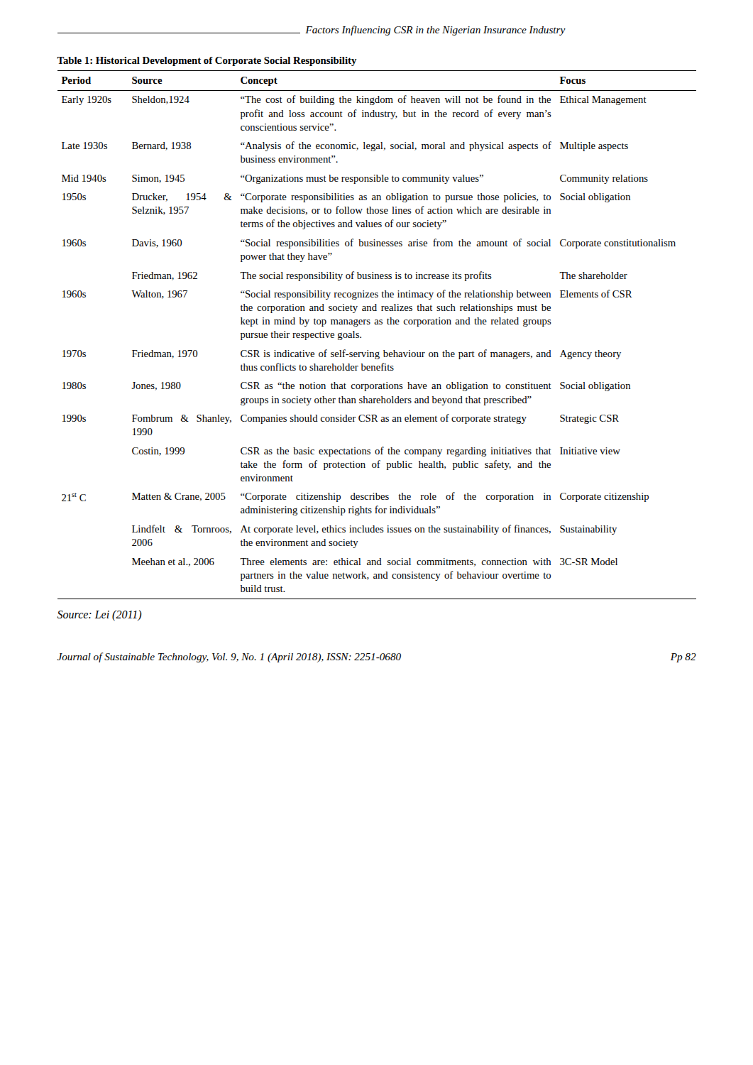Factors Influencing CSR in the Nigerian Insurance Industry
Table 1: Historical Development of Corporate Social Responsibility
| Period | Source | Concept | Focus |
| --- | --- | --- | --- |
| Early 1920s | Sheldon,1924 | “The cost of building the kingdom of heaven will not be found in the profit and loss account of industry, but in the record of every man’s conscientious service”. | Ethical Management |
| Late 1930s | Bernard, 1938 | “Analysis of the economic, legal, social, moral and physical aspects of business environment”. | Multiple aspects |
| Mid 1940s | Simon, 1945 | “Organizations must be responsible to community values” | Community relations |
| 1950s | Drucker, 1954 & Selznik, 1957 | “Corporate responsibilities as an obligation to pursue those policies, to make decisions, or to follow those lines of action which are desirable in terms of the objectives and values of our society” | Social obligation |
| 1960s | Davis, 1960 | “Social responsibilities of businesses arise from the amount of social power that they have” | Corporate constitutionalism |
| | Friedman, 1962 | The social responsibility of business is to increase its profits | The shareholder |
| 1960s | Walton, 1967 | “Social responsibility recognizes the intimacy of the relationship between the corporation and society and realizes that such relationships must be kept in mind by top managers as the corporation and the related groups pursue their respective goals. | Elements of CSR |
| 1970s | Friedman, 1970 | CSR is indicative of self-serving behaviour on the part of managers, and thus conflicts to shareholder benefits | Agency theory |
| 1980s | Jones, 1980 | CSR as “the notion that corporations have an obligation to constituent groups in society other than shareholders and beyond that prescribed” | Social obligation |
| 1990s | Fombrum & Shanley, 1990 | Companies should consider CSR as an element of corporate strategy | Strategic CSR |
| | Costin, 1999 | CSR as the basic expectations of the company regarding initiatives that take the form of protection of public health, public safety, and the environment | Initiative view |
| 21 st C | Matten & Crane, 2005 | “Corporate citizenship describes the role of the corporation in administering citizenship rights for individuals” | Corporate citizenship |
| | Lindfelt & Tornroos, 2006 | At corporate level, ethics includes issues on the sustainability of finances, the environment and society | Sustainability |
| | Meehan et al., 2006 | Three elements are: ethical and social commitments, connection with partners in the value network, and consistency of behaviour overtime to build trust. | 3C-SR Model |
Source: Lei (2011)
Journal of Sustainable Technology, Vol. 9, No. 1 (April 2018), ISSN: 2251-0680 Pp 82